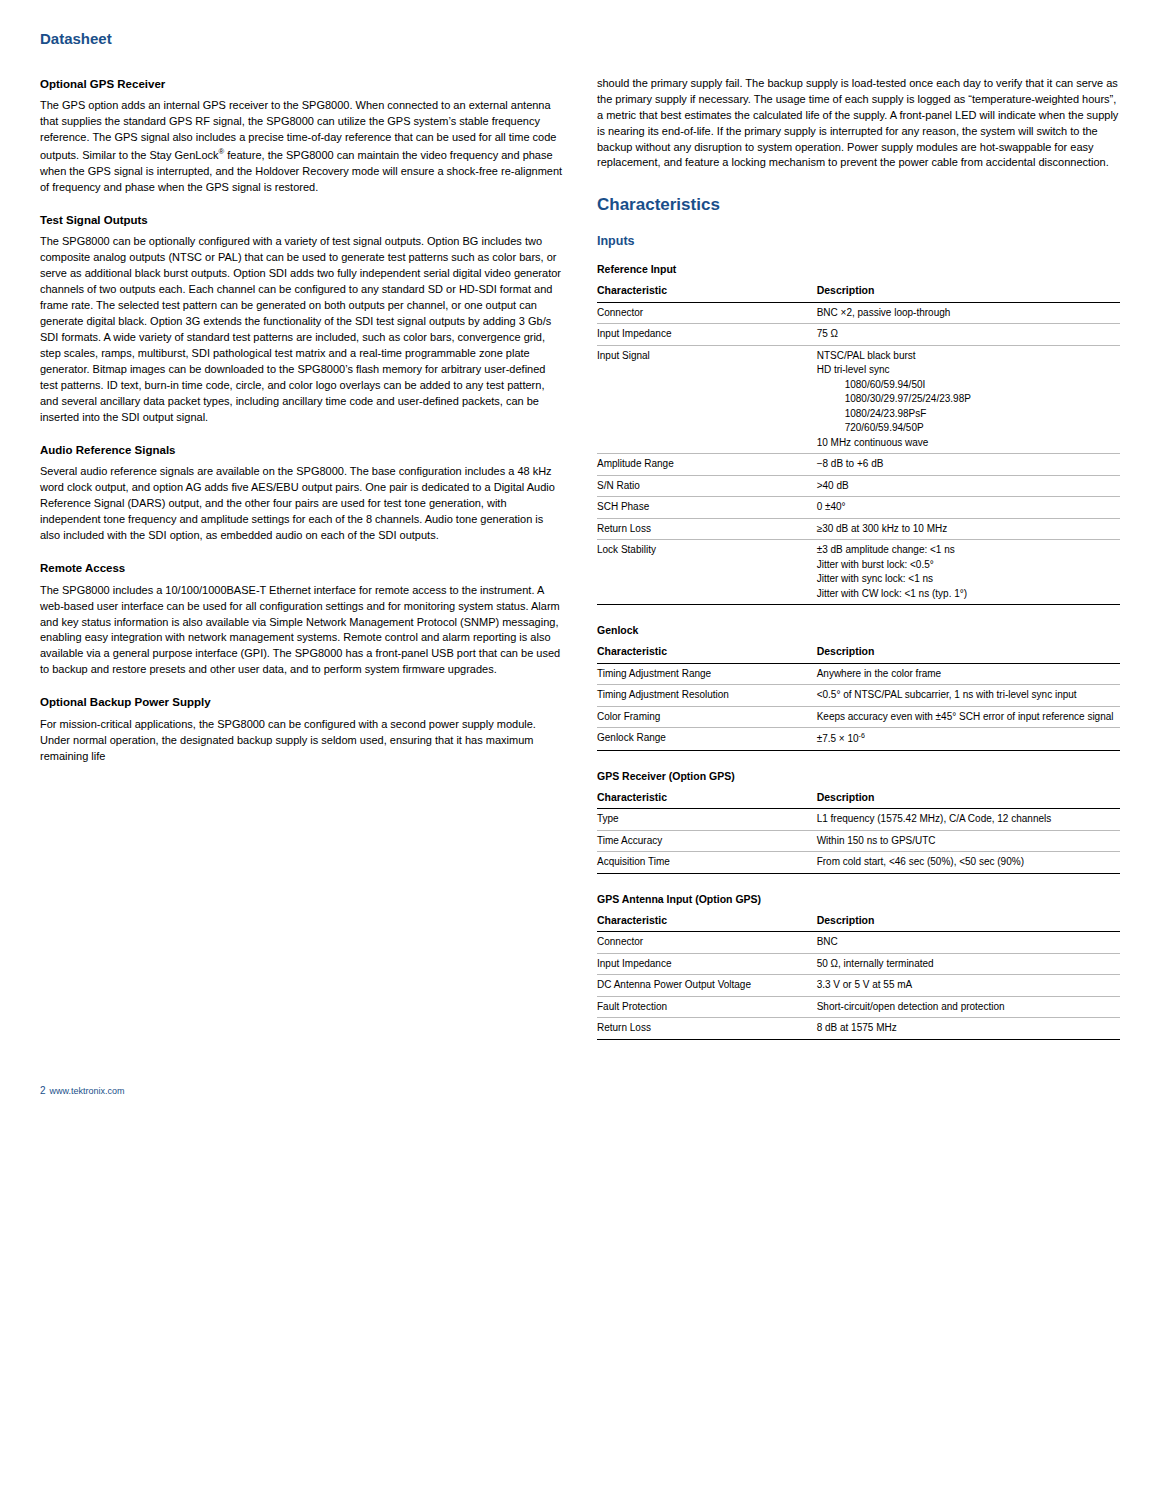Datasheet
Optional GPS Receiver
The GPS option adds an internal GPS receiver to the SPG8000. When connected to an external antenna that supplies the standard GPS RF signal, the SPG8000 can utilize the GPS system’s stable frequency reference. The GPS signal also includes a precise time-of-day reference that can be used for all time code outputs. Similar to the Stay GenLock® feature, the SPG8000 can maintain the video frequency and phase when the GPS signal is interrupted, and the Holdover Recovery mode will ensure a shock-free re-alignment of frequency and phase when the GPS signal is restored.
Test Signal Outputs
The SPG8000 can be optionally configured with a variety of test signal outputs. Option BG includes two composite analog outputs (NTSC or PAL) that can be used to generate test patterns such as color bars, or serve as additional black burst outputs. Option SDI adds two fully independent serial digital video generator channels of two outputs each. Each channel can be configured to any standard SD or HD-SDI format and frame rate. The selected test pattern can be generated on both outputs per channel, or one output can generate digital black. Option 3G extends the functionality of the SDI test signal outputs by adding 3 Gb/s SDI formats. A wide variety of standard test patterns are included, such as color bars, convergence grid, step scales, ramps, multiburst, SDI pathological test matrix and a real-time programmable zone plate generator. Bitmap images can be downloaded to the SPG8000’s flash memory for arbitrary user-defined test patterns. ID text, burn-in time code, circle, and color logo overlays can be added to any test pattern, and several ancillary data packet types, including ancillary time code and user-defined packets, can be inserted into the SDI output signal.
Audio Reference Signals
Several audio reference signals are available on the SPG8000. The base configuration includes a 48 kHz word clock output, and option AG adds five AES/EBU output pairs. One pair is dedicated to a Digital Audio Reference Signal (DARS) output, and the other four pairs are used for test tone generation, with independent tone frequency and amplitude settings for each of the 8 channels. Audio tone generation is also included with the SDI option, as embedded audio on each of the SDI outputs.
Remote Access
The SPG8000 includes a 10/100/1000BASE-T Ethernet interface for remote access to the instrument. A web-based user interface can be used for all configuration settings and for monitoring system status. Alarm and key status information is also available via Simple Network Management Protocol (SNMP) messaging, enabling easy integration with network management systems. Remote control and alarm reporting is also available via a general purpose interface (GPI). The SPG8000 has a front-panel USB port that can be used to backup and restore presets and other user data, and to perform system firmware upgrades.
Optional Backup Power Supply
For mission-critical applications, the SPG8000 can be configured with a second power supply module. Under normal operation, the designated backup supply is seldom used, ensuring that it has maximum remaining life
should the primary supply fail. The backup supply is load-tested once each day to verify that it can serve as the primary supply if necessary. The usage time of each supply is logged as “temperature-weighted hours”, a metric that best estimates the calculated life of the supply. A front-panel LED will indicate when the supply is nearing its end-of-life. If the primary supply is interrupted for any reason, the system will switch to the backup without any disruption to system operation. Power supply modules are hot-swappable for easy replacement, and feature a locking mechanism to prevent the power cable from accidental disconnection.
Characteristics
Inputs
Reference Input
| Characteristic | Description |
| --- | --- |
| Connector | BNC ×2, passive loop-through |
| Input Impedance | 75 Ω |
| Input Signal | NTSC/PAL black burst HD tri-level sync 1080/60/59.94/50I 1080/30/29.97/25/24/23.98P 1080/24/23.98PsF 720/60/59.94/50P 10 MHz continuous wave |
| Amplitude Range | −8 dB to +6 dB |
| S/N Ratio | >40 dB |
| SCH Phase | 0 ±40° |
| Return Loss | ≥30 dB at 300 kHz to 10 MHz |
| Lock Stability | ±3 dB amplitude change: <1 ns Jitter with burst lock: <0.5° Jitter with sync lock: <1 ns Jitter with CW lock: <1 ns (typ. 1°) |
Genlock
| Characteristic | Description |
| --- | --- |
| Timing Adjustment Range | Anywhere in the color frame |
| Timing Adjustment Resolution | <0.5° of NTSC/PAL subcarrier, 1 ns with tri-level sync input |
| Color Framing | Keeps accuracy even with ±45° SCH error of input reference signal |
| Genlock Range | ±7.5 × 10 -6 |
GPS Receiver (Option GPS)
| Characteristic | Description |
| --- | --- |
| Type | L1 frequency (1575.42 MHz), C/A Code, 12 channels |
| Time Accuracy | Within 150 ns to GPS/UTC |
| Acquisition Time | From cold start, <46 sec (50%), <50 sec (90%) |
GPS Antenna Input (Option GPS)
| Characteristic | Description |
| --- | --- |
| Connector | BNC |
| Input Impedance | 50 Ω, internally terminated |
| DC Antenna Power Output Voltage | 3.3 V or 5 V at 55 mA |
| Fault Protection | Short-circuit/open detection and protection |
| Return Loss | 8 dB at 1575 MHz |
2 www.tektronix.com